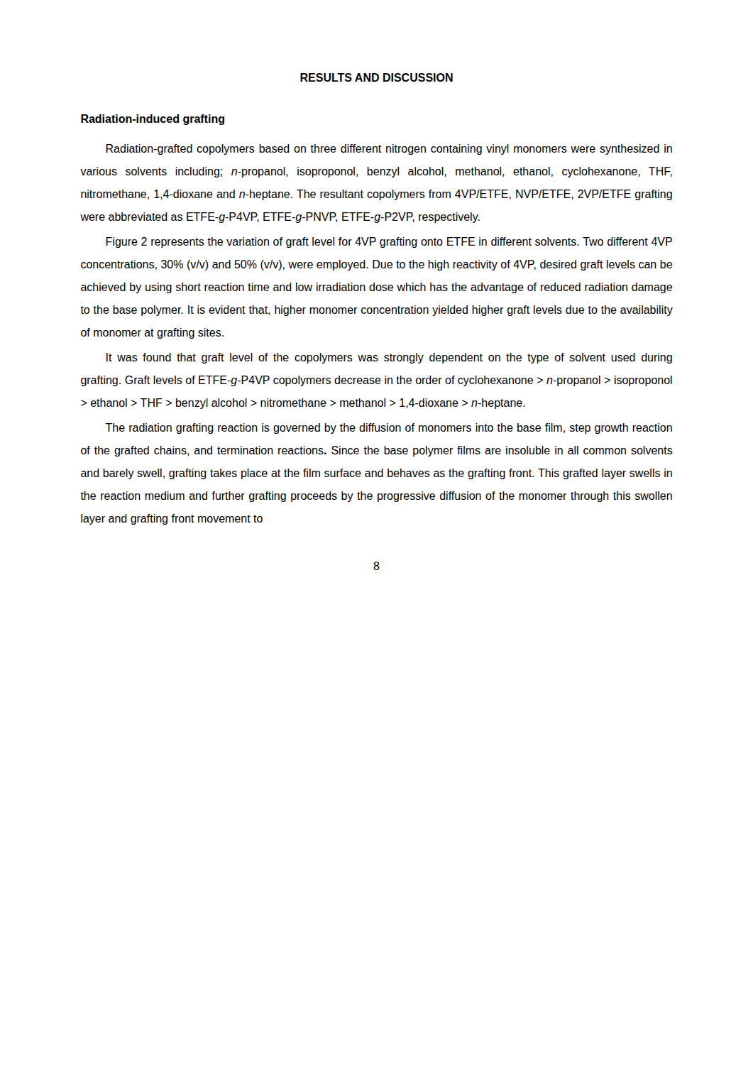RESULTS AND DISCUSSION
Radiation-induced grafting
Radiation-grafted copolymers based on three different nitrogen containing vinyl monomers were synthesized in various solvents including; n-propanol, isoproponol, benzyl alcohol, methanol, ethanol, cyclohexanone, THF, nitromethane, 1,4-dioxane and n-heptane. The resultant copolymers from 4VP/ETFE, NVP/ETFE, 2VP/ETFE grafting were abbreviated as ETFE-g-P4VP, ETFE-g-PNVP, ETFE-g-P2VP, respectively.
Figure 2 represents the variation of graft level for 4VP grafting onto ETFE in different solvents. Two different 4VP concentrations, 30% (v/v) and 50% (v/v), were employed. Due to the high reactivity of 4VP, desired graft levels can be achieved by using short reaction time and low irradiation dose which has the advantage of reduced radiation damage to the base polymer. It is evident that, higher monomer concentration yielded higher graft levels due to the availability of monomer at grafting sites.
It was found that graft level of the copolymers was strongly dependent on the type of solvent used during grafting. Graft levels of ETFE-g-P4VP copolymers decrease in the order of cyclohexanone > n-propanol > isoproponol > ethanol > THF > benzyl alcohol > nitromethane > methanol > 1,4-dioxane > n-heptane.
The radiation grafting reaction is governed by the diffusion of monomers into the base film, step growth reaction of the grafted chains, and termination reactions. Since the base polymer films are insoluble in all common solvents and barely swell, grafting takes place at the film surface and behaves as the grafting front. This grafted layer swells in the reaction medium and further grafting proceeds by the progressive diffusion of the monomer through this swollen layer and grafting front movement to
8